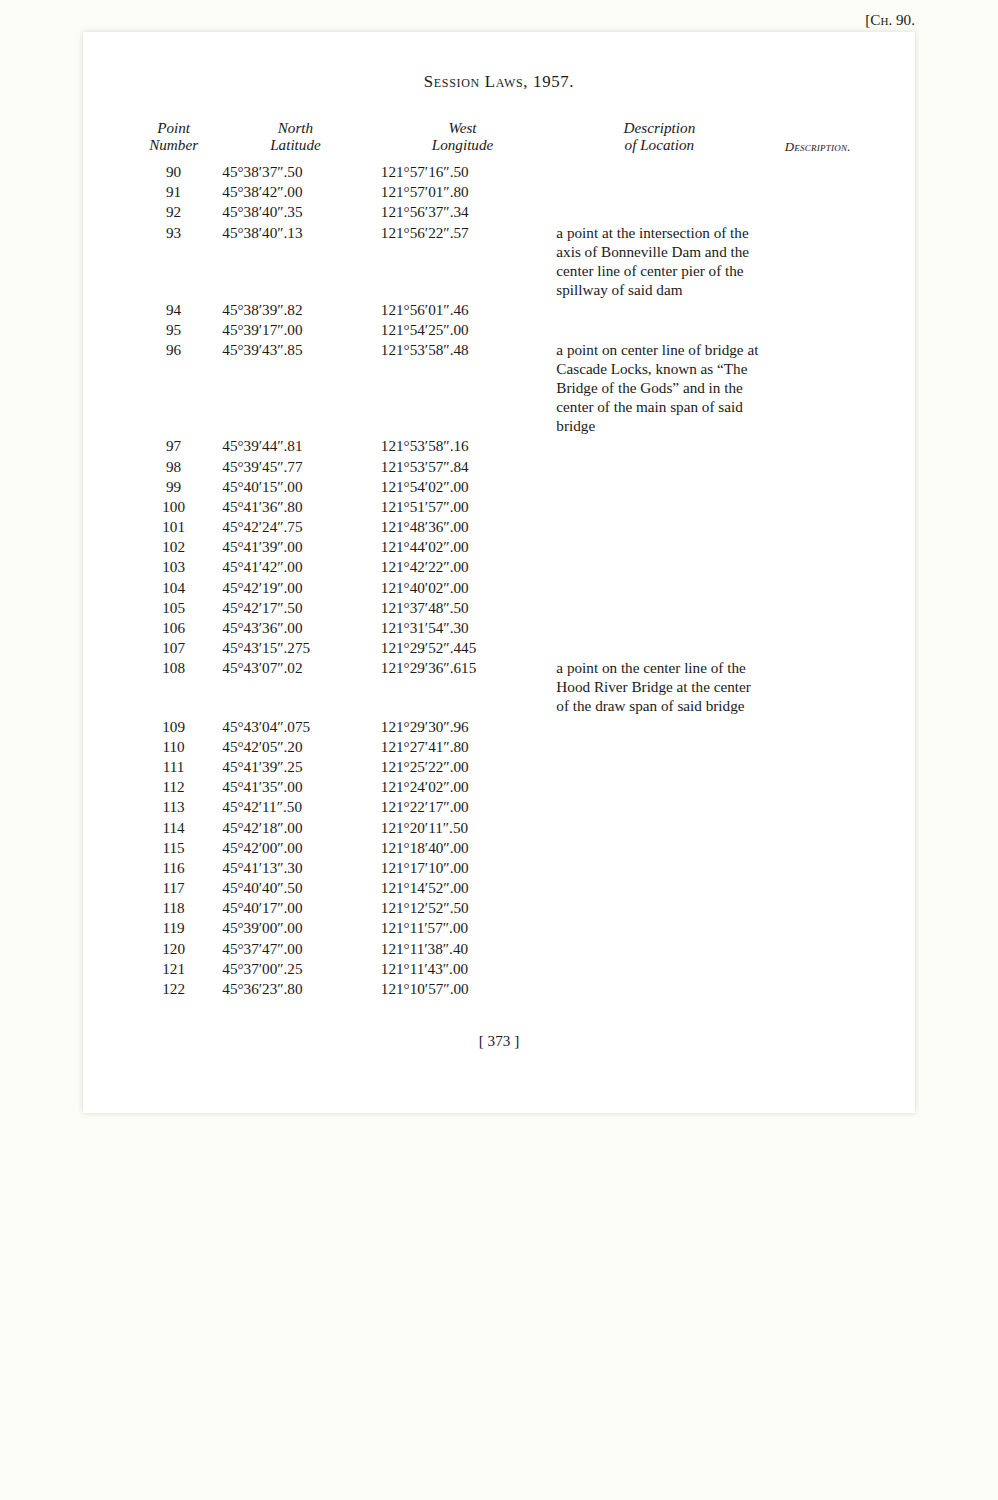[Ch. 90.
Session Laws, 1957.
| Point Number | North Latitude | West Longitude | Description of Location | Description. |
| --- | --- | --- | --- | --- |
| 90 | 45°38′37″.50 | 121°57′16″.50 | | |
| 91 | 45°38′42″.00 | 121°57′01″.80 | | |
| 92 | 45°38′40″.35 | 121°56′37″.34 | | |
| 93 | 45°38′40″.13 | 121°56′22″.57 | a point at the intersection of the axis of Bonneville Dam and the center line of center pier of the spillway of said dam | |
| 94 | 45°38′39″.82 | 121°56′01″.46 | | |
| 95 | 45°39′17″.00 | 121°54′25″.00 | | |
| 96 | 45°39′43″.85 | 121°53′58″.48 | a point on center line of bridge at Cascade Locks, known as “The Bridge of the Gods” and in the center of the main span of said bridge | |
| 97 | 45°39′44″.81 | 121°53′58″.16 | | |
| 98 | 45°39′45″.77 | 121°53′57″.84 | | |
| 99 | 45°40′15″.00 | 121°54′02″.00 | | |
| 100 | 45°41′36″.80 | 121°51′57″.00 | | |
| 101 | 45°42′24″.75 | 121°48′36″.00 | | |
| 102 | 45°41′39″.00 | 121°44′02″.00 | | |
| 103 | 45°41′42″.00 | 121°42′22″.00 | | |
| 104 | 45°42′19″.00 | 121°40′02″.00 | | |
| 105 | 45°42′17″.50 | 121°37′48″.50 | | |
| 106 | 45°43′36″.00 | 121°31′54″.30 | | |
| 107 | 45°43′15″.275 | 121°29′52″.445 | | |
| 108 | 45°43′07″.02 | 121°29′36″.615 | a point on the center line of the Hood River Bridge at the center of the draw span of said bridge | |
| 109 | 45°43′04″.075 | 121°29′30″.96 | | |
| 110 | 45°42′05″.20 | 121°27′41″.80 | | |
| 111 | 45°41′39″.25 | 121°25′22″.00 | | |
| 112 | 45°41′35″.00 | 121°24′02″.00 | | |
| 113 | 45°42′11″.50 | 121°22′17″.00 | | |
| 114 | 45°42′18″.00 | 121°20′11″.50 | | |
| 115 | 45°42′00″.00 | 121°18′40″.00 | | |
| 116 | 45°41′13″.30 | 121°17′10″.00 | | |
| 117 | 45°40′40″.50 | 121°14′52″.00 | | |
| 118 | 45°40′17″.00 | 121°12′52″.50 | | |
| 119 | 45°39′00″.00 | 121°11′57″.00 | | |
| 120 | 45°37′47″.00 | 121°11′38″.40 | | |
| 121 | 45°37′00″.25 | 121°11′43″.00 | | |
| 122 | 45°36′23″.80 | 121°10′57″.00 | | |
[ 373 ]